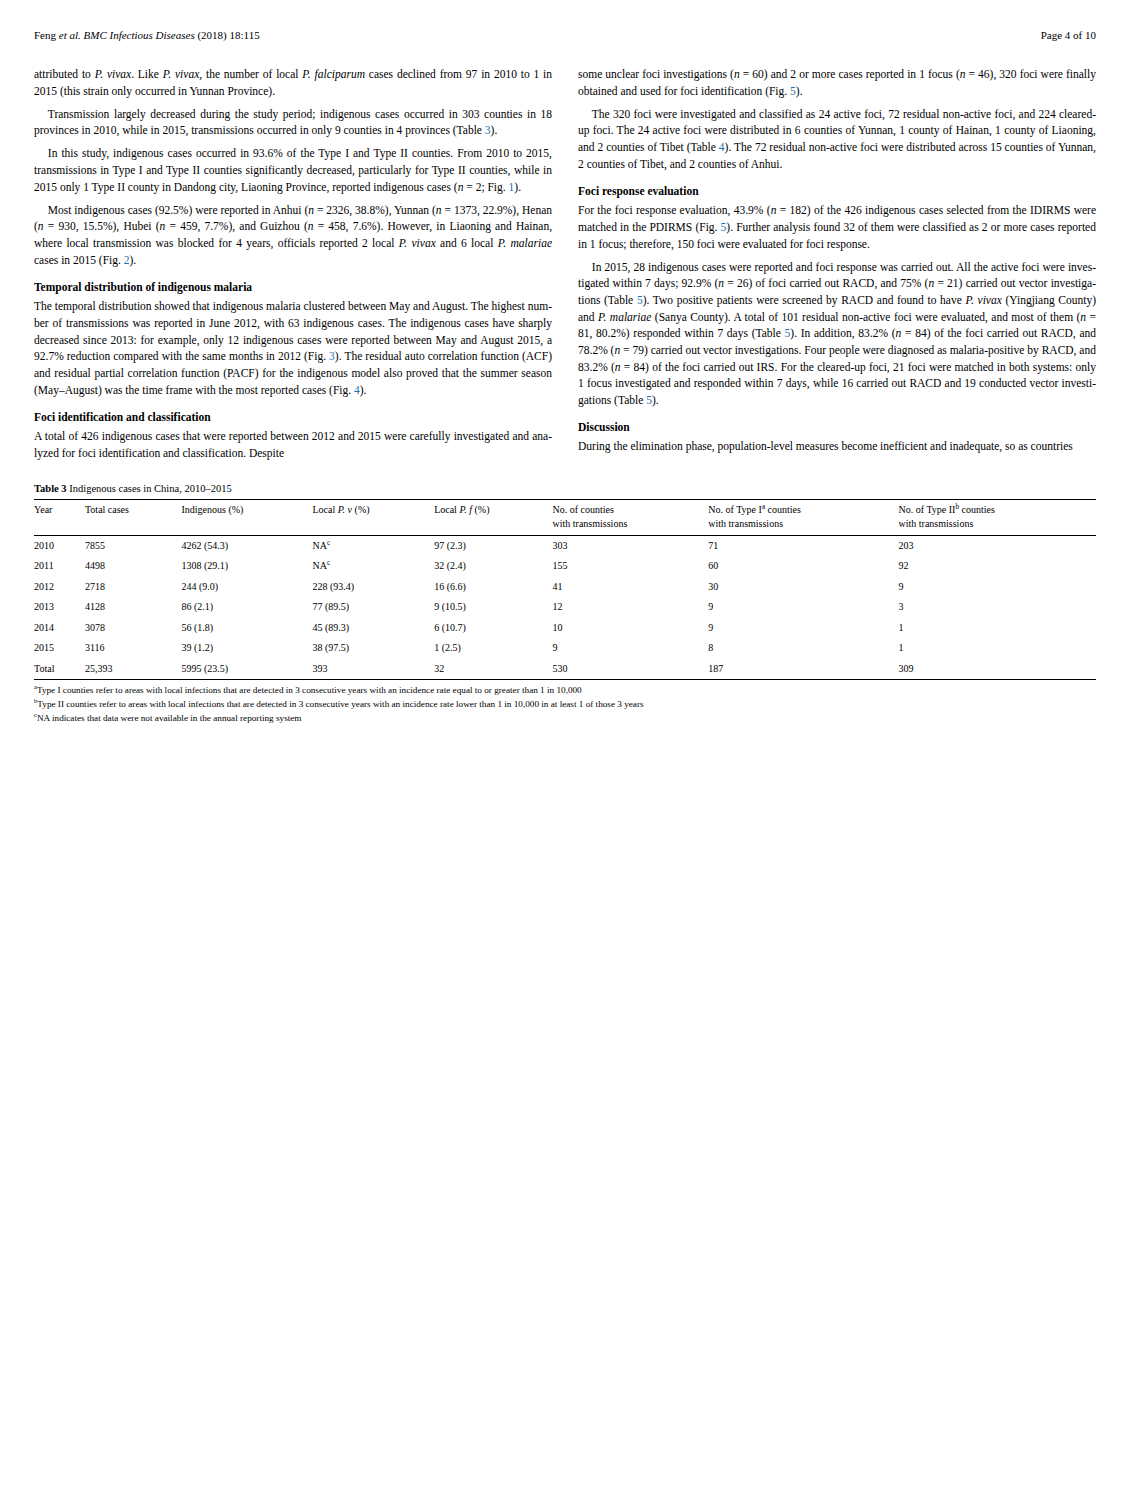Feng et al. BMC Infectious Diseases (2018) 18:115
Page 4 of 10
attributed to P. vivax. Like P. vivax, the number of local P. falciparum cases declined from 97 in 2010 to 1 in 2015 (this strain only occurred in Yunnan Province).
Transmission largely decreased during the study period; indigenous cases occurred in 303 counties in 18 provinces in 2010, while in 2015, transmissions occurred in only 9 counties in 4 provinces (Table 3).
In this study, indigenous cases occurred in 93.6% of the Type I and Type II counties. From 2010 to 2015, transmissions in Type I and Type II counties significantly decreased, particularly for Type II counties, while in 2015 only 1 Type II county in Dandong city, Liaoning Province, reported indigenous cases (n = 2; Fig. 1).
Most indigenous cases (92.5%) were reported in Anhui (n = 2326, 38.8%), Yunnan (n = 1373, 22.9%), Henan (n = 930, 15.5%), Hubei (n = 459, 7.7%), and Guizhou (n = 458, 7.6%). However, in Liaoning and Hainan, where local transmission was blocked for 4 years, officials reported 2 local P. vivax and 6 local P. malariae cases in 2015 (Fig. 2).
Temporal distribution of indigenous malaria
The temporal distribution showed that indigenous malaria clustered between May and August. The highest number of transmissions was reported in June 2012, with 63 indigenous cases. The indigenous cases have sharply decreased since 2013: for example, only 12 indigenous cases were reported between May and August 2015, a 92.7% reduction compared with the same months in 2012 (Fig. 3). The residual auto correlation function (ACF) and residual partial correlation function (PACF) for the indigenous model also proved that the summer season (May–August) was the time frame with the most reported cases (Fig. 4).
Foci identification and classification
A total of 426 indigenous cases that were reported between 2012 and 2015 were carefully investigated and analyzed for foci identification and classification. Despite
some unclear foci investigations (n = 60) and 2 or more cases reported in 1 focus (n = 46), 320 foci were finally obtained and used for foci identification (Fig. 5).
The 320 foci were investigated and classified as 24 active foci, 72 residual non-active foci, and 224 cleared-up foci. The 24 active foci were distributed in 6 counties of Yunnan, 1 county of Hainan, 1 county of Liaoning, and 2 counties of Tibet (Table 4). The 72 residual non-active foci were distributed across 15 counties of Yunnan, 2 counties of Tibet, and 2 counties of Anhui.
Foci response evaluation
For the foci response evaluation, 43.9% (n = 182) of the 426 indigenous cases selected from the IDIRMS were matched in the PDIRMS (Fig. 5). Further analysis found 32 of them were classified as 2 or more cases reported in 1 focus; therefore, 150 foci were evaluated for foci response.
In 2015, 28 indigenous cases were reported and foci response was carried out. All the active foci were investigated within 7 days; 92.9% (n = 26) of foci carried out RACD, and 75% (n = 21) carried out vector investigations (Table 5). Two positive patients were screened by RACD and found to have P. vivax (Yingjiang County) and P. malariae (Sanya County). A total of 101 residual non-active foci were evaluated, and most of them (n = 81, 80.2%) responded within 7 days (Table 5). In addition, 83.2% (n = 84) of the foci carried out RACD, and 78.2% (n = 79) carried out vector investigations. Four people were diagnosed as malaria-positive by RACD, and 83.2% (n = 84) of the foci carried out IRS. For the cleared-up foci, 21 foci were matched in both systems: only 1 focus investigated and responded within 7 days, while 16 carried out RACD and 19 conducted vector investigations (Table 5).
Discussion
During the elimination phase, population-level measures become inefficient and inadequate, so as countries
Table 3 Indigenous cases in China, 2010–2015
| Year | Total cases | Indigenous (%) | Local P. v (%) | Local P. f (%) | No. of counties with transmissions | No. of Type I a counties with transmissions | No. of Type II b counties with transmissions |
| --- | --- | --- | --- | --- | --- | --- | --- |
| 2010 | 7855 | 4262 (54.3) | NA c | 97 (2.3) | 303 | 71 | 203 |
| 2011 | 4498 | 1308 (29.1) | NA c | 32 (2.4) | 155 | 60 | 92 |
| 2012 | 2718 | 244 (9.0) | 228 (93.4) | 16 (6.6) | 41 | 30 | 9 |
| 2013 | 4128 | 86 (2.1) | 77 (89.5) | 9 (10.5) | 12 | 9 | 3 |
| 2014 | 3078 | 56 (1.8) | 45 (89.3) | 6 (10.7) | 10 | 9 | 1 |
| 2015 | 3116 | 39 (1.2) | 38 (97.5) | 1 (2.5) | 9 | 8 | 1 |
| Total | 25,393 | 5995 (23.5) | 393 | 32 | 530 | 187 | 309 |
aType I counties refer to areas with local infections that are detected in 3 consecutive years with an incidence rate equal to or greater than 1 in 10,000
bType II counties refer to areas with local infections that are detected in 3 consecutive years with an incidence rate lower than 1 in 10,000 in at least 1 of those 3 years
cNA indicates that data were not available in the annual reporting system